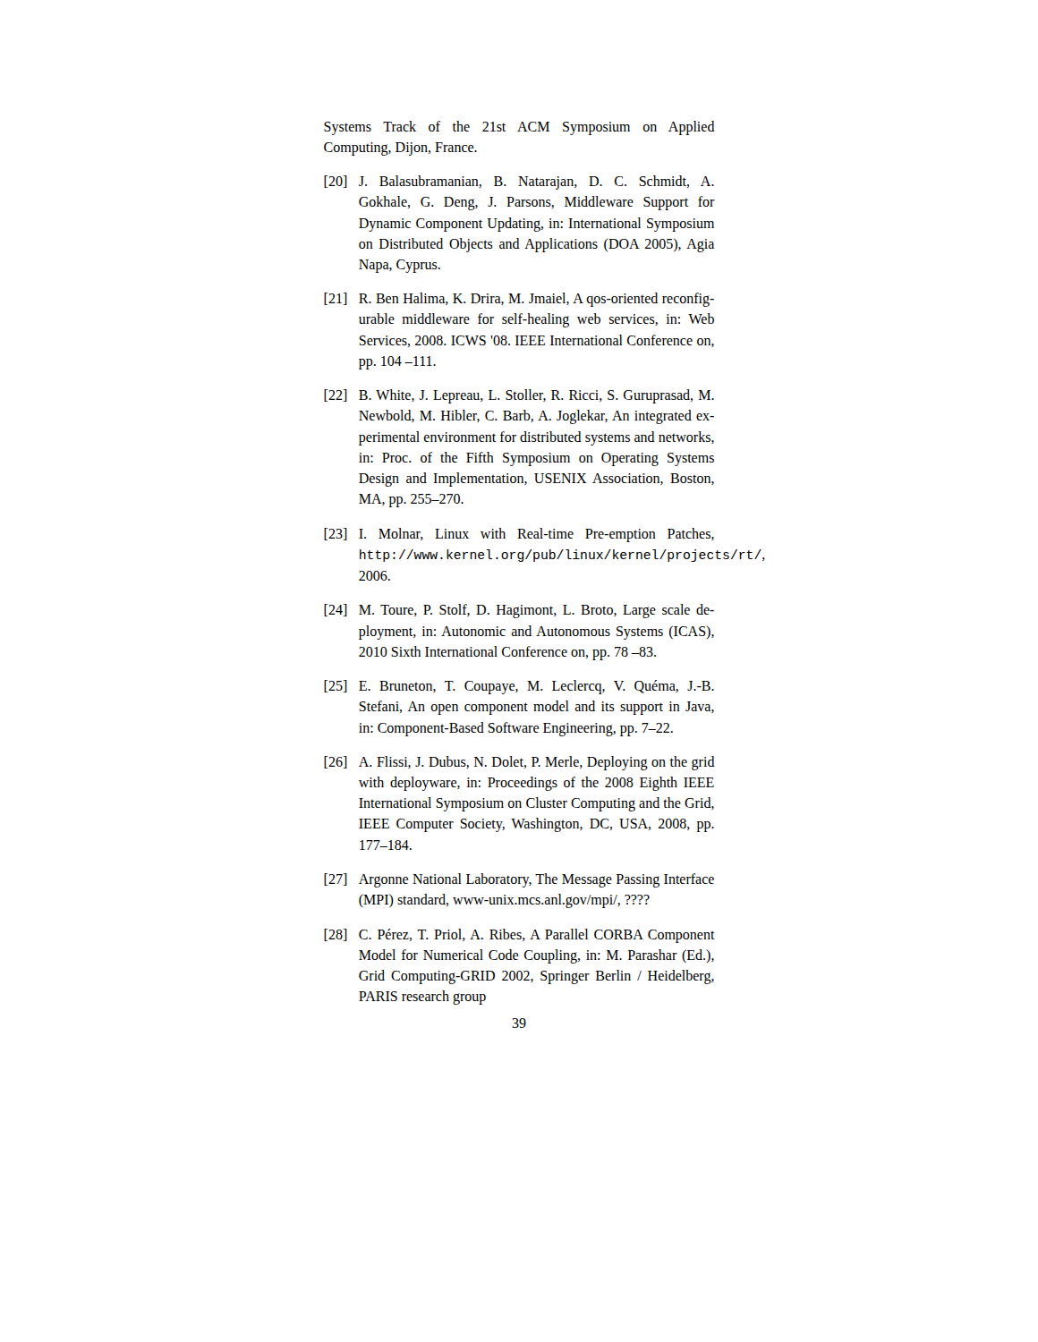Systems Track of the 21st ACM Symposium on Applied Computing, Dijon, France.
[20] J. Balasubramanian, B. Natarajan, D. C. Schmidt, A. Gokhale, G. Deng, J. Parsons, Middleware Support for Dynamic Component Updating, in: International Symposium on Distributed Objects and Applications (DOA 2005), Agia Napa, Cyprus.
[21] R. Ben Halima, K. Drira, M. Jmaiel, A qos-oriented reconfigurable middleware for self-healing web services, in: Web Services, 2008. ICWS '08. IEEE International Conference on, pp. 104 –111.
[22] B. White, J. Lepreau, L. Stoller, R. Ricci, S. Guruprasad, M. Newbold, M. Hibler, C. Barb, A. Joglekar, An integrated experimental environment for distributed systems and networks, in: Proc. of the Fifth Symposium on Operating Systems Design and Implementation, USENIX Association, Boston, MA, pp. 255–270.
[23] I. Molnar, Linux with Real-time Pre-emption Patches, http://www.kernel.org/pub/linux/kernel/projects/rt/, 2006.
[24] M. Toure, P. Stolf, D. Hagimont, L. Broto, Large scale deployment, in: Autonomic and Autonomous Systems (ICAS), 2010 Sixth International Conference on, pp. 78 –83.
[25] E. Bruneton, T. Coupaye, M. Leclercq, V. Quéma, J.-B. Stefani, An open component model and its support in Java, in: Component-Based Software Engineering, pp. 7–22.
[26] A. Flissi, J. Dubus, N. Dolet, P. Merle, Deploying on the grid with deployware, in: Proceedings of the 2008 Eighth IEEE International Symposium on Cluster Computing and the Grid, IEEE Computer Society, Washington, DC, USA, 2008, pp. 177–184.
[27] Argonne National Laboratory, The Message Passing Interface (MPI) standard, www-unix.mcs.anl.gov/mpi/, ????
[28] C. Pérez, T. Priol, A. Ribes, A Parallel CORBA Component Model for Numerical Code Coupling, in: M. Parashar (Ed.), Grid Computing-GRID 2002, Springer Berlin / Heidelberg, PARIS research group
39